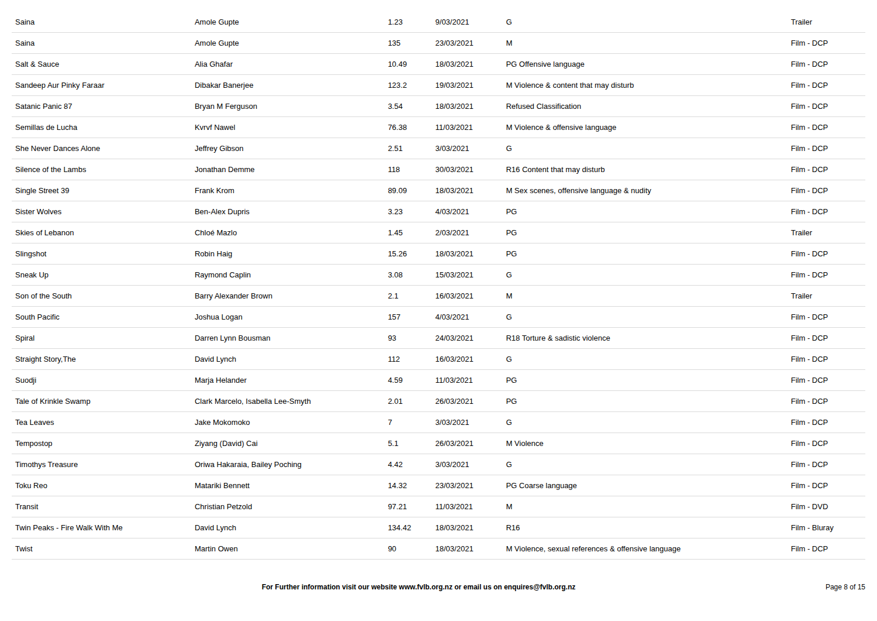| Saina | Amole Gupte | 1.23 | 9/03/2021 | G | Trailer |
| Saina | Amole Gupte | 135 | 23/03/2021 | M | Film - DCP |
| Salt & Sauce | Alia Ghafar | 10.49 | 18/03/2021 | PG Offensive language | Film - DCP |
| Sandeep Aur Pinky Faraar | Dibakar Banerjee | 123.2 | 19/03/2021 | M Violence & content that may disturb | Film - DCP |
| Satanic Panic 87 | Bryan M Ferguson | 3.54 | 18/03/2021 | Refused Classification | Film - DCP |
| Semillas de Lucha | Kvrvf Nawel | 76.38 | 11/03/2021 | M Violence & offensive language | Film - DCP |
| She Never Dances Alone | Jeffrey Gibson | 2.51 | 3/03/2021 | G | Film - DCP |
| Silence of the Lambs | Jonathan Demme | 118 | 30/03/2021 | R16 Content that may disturb | Film - DCP |
| Single Street 39 | Frank Krom | 89.09 | 18/03/2021 | M Sex scenes, offensive language & nudity | Film - DCP |
| Sister Wolves | Ben-Alex Dupris | 3.23 | 4/03/2021 | PG | Film - DCP |
| Skies of Lebanon | Chloé Mazlo | 1.45 | 2/03/2021 | PG | Trailer |
| Slingshot | Robin Haig | 15.26 | 18/03/2021 | PG | Film - DCP |
| Sneak Up | Raymond Caplin | 3.08 | 15/03/2021 | G | Film - DCP |
| Son of the South | Barry Alexander Brown | 2.1 | 16/03/2021 | M | Trailer |
| South Pacific | Joshua Logan | 157 | 4/03/2021 | G | Film - DCP |
| Spiral | Darren Lynn Bousman | 93 | 24/03/2021 | R18 Torture & sadistic violence | Film - DCP |
| Straight Story,The | David Lynch | 112 | 16/03/2021 | G | Film - DCP |
| Suodji | Marja Helander | 4.59 | 11/03/2021 | PG | Film - DCP |
| Tale of Krinkle Swamp | Clark Marcelo, Isabella Lee-Smyth | 2.01 | 26/03/2021 | PG | Film - DCP |
| Tea Leaves | Jake Mokomoko | 7 | 3/03/2021 | G | Film - DCP |
| Tempostop | Ziyang (David) Cai | 5.1 | 26/03/2021 | M Violence | Film - DCP |
| Timothys Treasure | Oriwa Hakaraia, Bailey Poching | 4.42 | 3/03/2021 | G | Film - DCP |
| Toku Reo | Matariki Bennett | 14.32 | 23/03/2021 | PG Coarse language | Film - DCP |
| Transit | Christian Petzold | 97.21 | 11/03/2021 | M | Film - DVD |
| Twin Peaks - Fire Walk With Me | David Lynch | 134.42 | 18/03/2021 | R16 | Film - Bluray |
| Twist | Martin Owen | 90 | 18/03/2021 | M Violence, sexual references & offensive language | Film - DCP |
For Further information visit our website www.fvlb.org.nz or email us on enquires@fvlb.org.nz Page 8 of 15